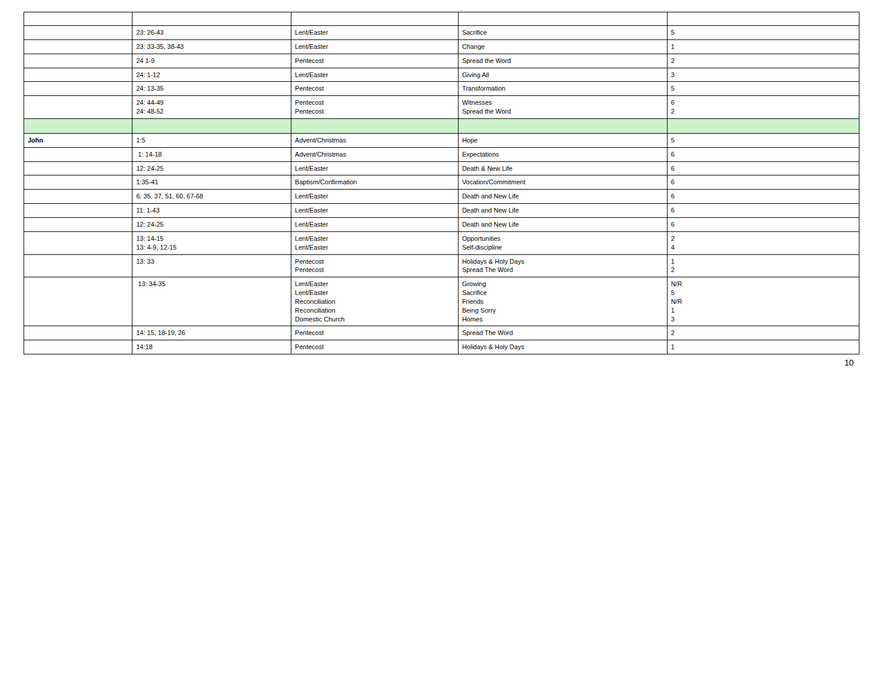| | 23: 26-43 | Lent/Easter | Sacrifice | 5 |
| | 23: 33-35, 38-43 | Lent/Easter | Change | 1 |
| | 24 1-9 | Pentecost | Spread the Word | 2 |
| | 24: 1-12 | Lent/Easter | Giving All | 3 |
| | 24: 13-35 | Pentecost | Transformation | 5 |
| | 24: 44-49 24: 48-52 | Pentecost Pentecost | Witnesses Spread the Word | 6 2 |
| John | 1:5 | Advent/Christmas | Hope | 5 |
| | 1: 14-18 | Advent/Christmas | Expectations | 6 |
| | 12: 24-25 | Lent/Easter | Death & New Life | 6 |
| | 1:35-41 | Baptism/Confirmation | Vocation/Commitment | 6 |
| | 6: 35, 37, 51, 60, 67-68 | Lent/Easter | Death and New Life | 6 |
| | 11: 1-43 | Lent/Easter | Death and New Life | 6 |
| | 12: 24-25 | Lent/Easter | Death and New Life | 6 |
| | 13: 14-15 13: 4-9, 12-15 | Lent/Easter Lent/Easter | Opportunities Self-discipline | 2 4 |
| | 13: 33 | Pentecost Pentecost | Holidays & Holy Days Spread The Word | 1 2 |
| | 13: 34-35 | Lent/Easter Lent/Easter Reconciliation Reconciliation Domestic Church | Growing Sacrifice Friends Being Sorry Homes | N/R 5 N/R 1 3 |
| | 14: 15, 18-19, 26 | Pentecost | Spread The Word | 2 |
| | 14:18 | Pentecost | Holidays & Holy Days | 1 |
10